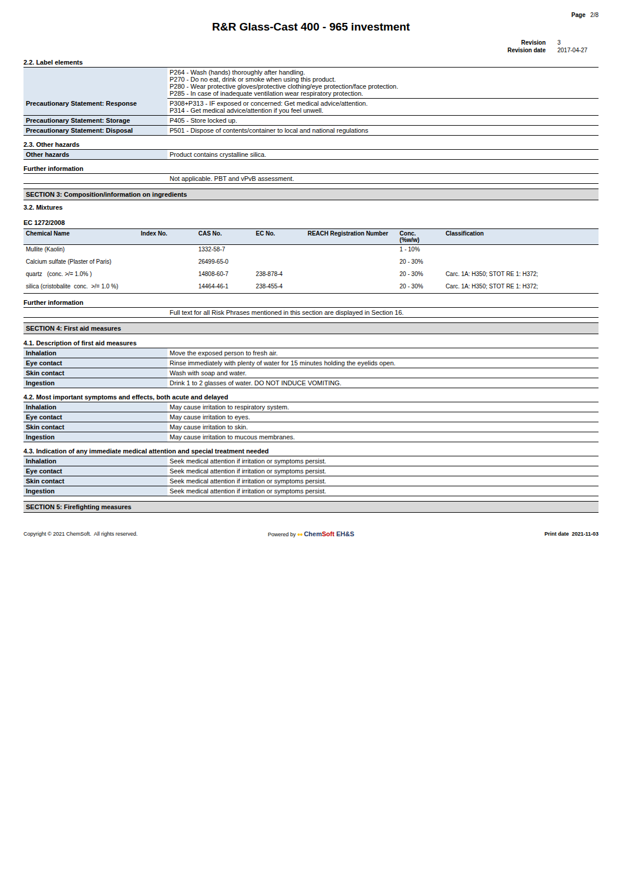Page 2/8
R&R Glass-Cast 400 - 965 investment
Revision 3
Revision date 2017-04-27
2.2. Label elements
| | P264 - Wash (hands) thoroughly after handling. P270 - Do no eat, drink or smoke when using this product. P280 - Wear protective gloves/protective clothing/eye protection/face protection. P285 - In case of inadequate ventilation wear respiratory protection. |
| Precautionary Statement: Response | P308+P313 - IF exposed or concerned: Get medical advice/attention. P314 - Get medical advice/attention if you feel unwell. |
| Precautionary Statement: Storage | P405 - Store locked up. |
| Precautionary Statement: Disposal | P501 - Dispose of contents/container to local and national regulations |
2.3. Other hazards
| Other hazards | Product contains crystalline silica. |
Further information
| | Not applicable. PBT and vPvB assessment. |
SECTION 3: Composition/information on ingredients
3.2. Mixtures
EC 1272/2008
| Chemical Name | Index No. | CAS No. | EC No. | REACH Registration Number | Conc. (%w/w) | Classification |
| --- | --- | --- | --- | --- | --- | --- |
| Mullite (Kaolin) | | 1332-58-7 | | | 1 - 10% | |
| Calcium sulfate (Plaster of Paris) | | 26499-65-0 | | | 20 - 30% | |
| quartz (conc. >/= 1.0% ) | | 14808-60-7 | 238-878-4 | | 20 - 30% | Carc. 1A: H350; STOT RE 1: H372; |
| silica (cristobalite conc. >/= 1.0 %) | | 14464-46-1 | 238-455-4 | | 20 - 30% | Carc. 1A: H350; STOT RE 1: H372; |
Further information
| | Full text for all Risk Phrases mentioned in this section are displayed in Section 16. |
SECTION 4: First aid measures
4.1. Description of first aid measures
| Inhalation | Move the exposed person to fresh air. |
| Eye contact | Rinse immediately with plenty of water for 15 minutes holding the eyelids open. |
| Skin contact | Wash with soap and water. |
| Ingestion | Drink 1 to 2 glasses of water. DO NOT INDUCE VOMITING. |
4.2. Most important symptoms and effects, both acute and delayed
| Inhalation | May cause irritation to respiratory system. |
| Eye contact | May cause irritation to eyes. |
| Skin contact | May cause irritation to skin. |
| Ingestion | May cause irritation to mucous membranes. |
4.3. Indication of any immediate medical attention and special treatment needed
| Inhalation | Seek medical attention if irritation or symptoms persist. |
| Eye contact | Seek medical attention if irritation or symptoms persist. |
| Skin contact | Seek medical attention if irritation or symptoms persist. |
| Ingestion | Seek medical attention if irritation or symptoms persist. |
SECTION 5: Firefighting measures
Copyright © 2021 ChemSoft. All rights reserved.
Powered by ●● Chem Soft EH&S
Print date 2021-11-03